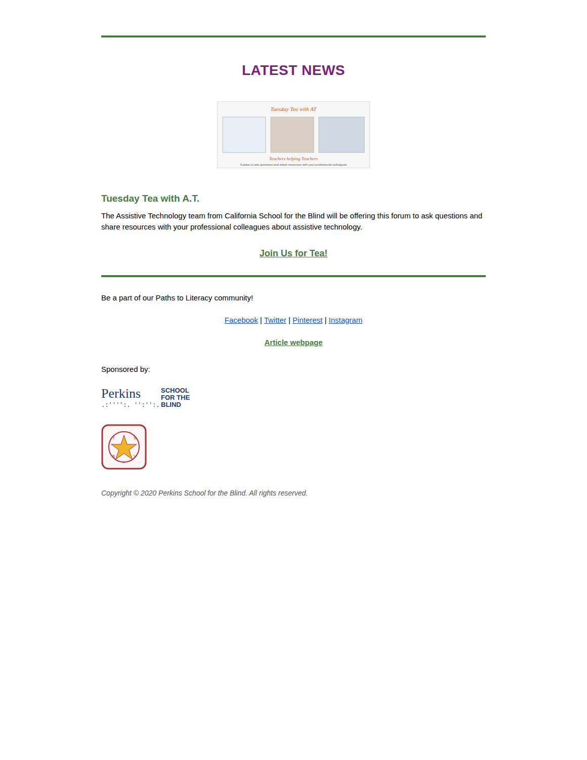LATEST NEWS
Tuesday Tea with A.T.
The Assistive Technology team from California School for the Blind will be offering this forum to ask questions and share resources with your professional colleagues about assistive technology.
Join Us for Tea!
Be a part of our Paths to Literacy community!
Facebook | Twitter | Pinterest | Instagram
Article webpage
Sponsored by:
Copyright © 2020 Perkins School for the Blind. All rights reserved.